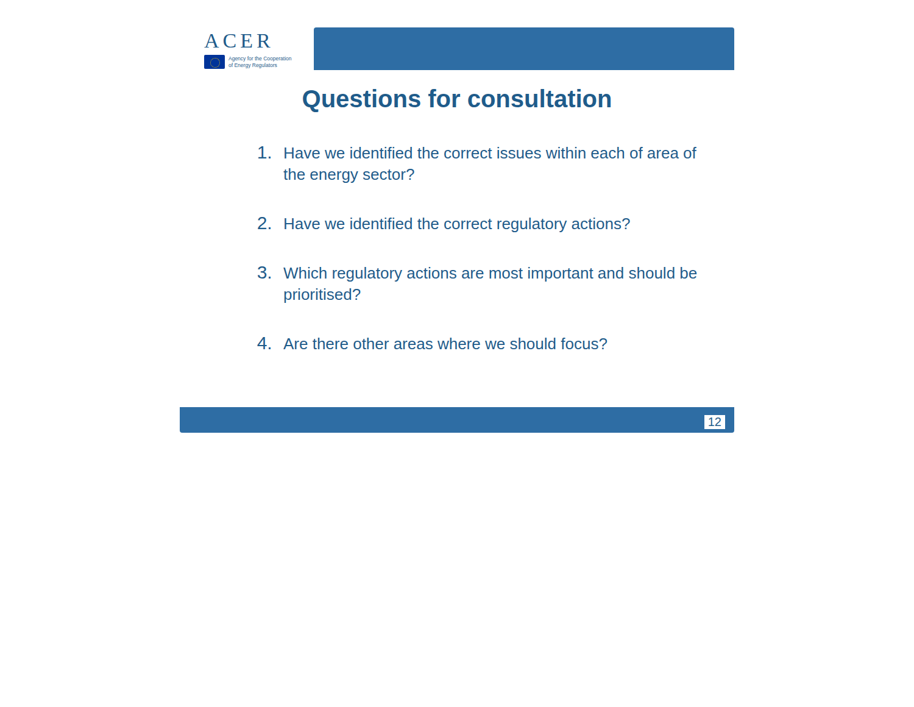ACER
Agency for the Cooperation
of Energy Regulators
Questions for consultation
Have we identified the correct issues within each of area of the energy sector?
Have we identified the correct regulatory actions?
Which regulatory actions are most important and should be prioritised?
Are there other areas where we should focus?
12